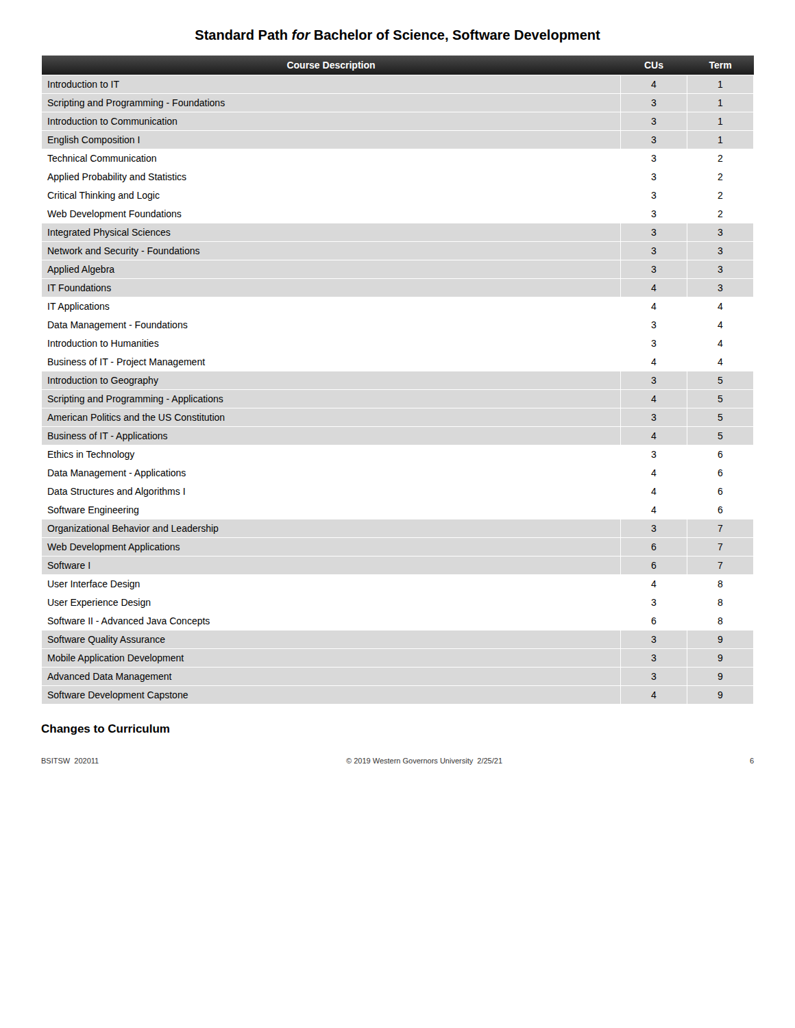Standard Path for Bachelor of Science, Software Development
| Course Description | CUs | Term |
| --- | --- | --- |
| Introduction to IT | 4 | 1 |
| Scripting and Programming - Foundations | 3 | 1 |
| Introduction to Communication | 3 | 1 |
| English Composition I | 3 | 1 |
| Technical Communication | 3 | 2 |
| Applied Probability and Statistics | 3 | 2 |
| Critical Thinking and Logic | 3 | 2 |
| Web Development Foundations | 3 | 2 |
| Integrated Physical Sciences | 3 | 3 |
| Network and Security - Foundations | 3 | 3 |
| Applied Algebra | 3 | 3 |
| IT Foundations | 4 | 3 |
| IT Applications | 4 | 4 |
| Data Management - Foundations | 3 | 4 |
| Introduction to Humanities | 3 | 4 |
| Business of IT - Project Management | 4 | 4 |
| Introduction to Geography | 3 | 5 |
| Scripting and Programming - Applications | 4 | 5 |
| American Politics and the US Constitution | 3 | 5 |
| Business of IT - Applications | 4 | 5 |
| Ethics in Technology | 3 | 6 |
| Data Management - Applications | 4 | 6 |
| Data Structures and Algorithms I | 4 | 6 |
| Software Engineering | 4 | 6 |
| Organizational Behavior and Leadership | 3 | 7 |
| Web Development Applications | 6 | 7 |
| Software I | 6 | 7 |
| User Interface Design | 4 | 8 |
| User Experience Design | 3 | 8 |
| Software II - Advanced Java Concepts | 6 | 8 |
| Software Quality Assurance | 3 | 9 |
| Mobile Application Development | 3 | 9 |
| Advanced Data Management | 3 | 9 |
| Software Development Capstone | 4 | 9 |
Changes to Curriculum
BSITSW 202011
© 2019 Western Governors University 2/25/21
6